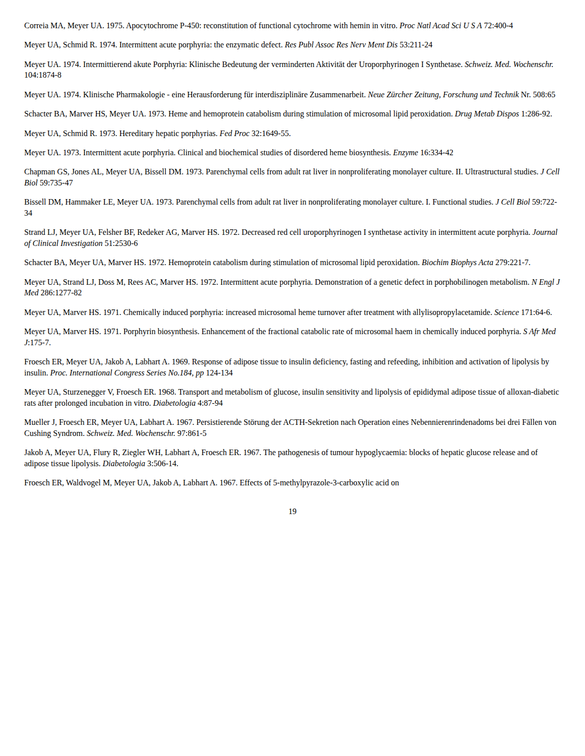Correia MA, Meyer UA. 1975. Apocytochrome P-450: reconstitution of functional cytochrome with hemin in vitro. Proc Natl Acad Sci U S A 72:400-4
Meyer UA, Schmid R. 1974. Intermittent acute porphyria: the enzymatic defect. Res Publ Assoc Res Nerv Ment Dis 53:211-24
Meyer UA. 1974. Intermittierend akute Porphyria: Klinische Bedeutung der verminderten Aktivität der Uroporphyrinogen I Synthetase. Schweiz. Med. Wochenschr. 104:1874-8
Meyer UA. 1974. Klinische Pharmakologie - eine Herausforderung für interdisziplinäre Zusammenarbeit. Neue Zürcher Zeitung, Forschung und Technik Nr. 508:65
Schacter BA, Marver HS, Meyer UA. 1973. Heme and hemoprotein catabolism during stimulation of microsomal lipid peroxidation. Drug Metab Dispos 1:286-92.
Meyer UA, Schmid R. 1973. Hereditary hepatic porphyrias. Fed Proc 32:1649-55.
Meyer UA. 1973. Intermittent acute porphyria. Clinical and biochemical studies of disordered heme biosynthesis. Enzyme 16:334-42
Chapman GS, Jones AL, Meyer UA, Bissell DM. 1973. Parenchymal cells from adult rat liver in nonproliferating monolayer culture. II. Ultrastructural studies. J Cell Biol 59:735-47
Bissell DM, Hammaker LE, Meyer UA. 1973. Parenchymal cells from adult rat liver in nonproliferating monolayer culture. I. Functional studies. J Cell Biol 59:722-34
Strand LJ, Meyer UA, Felsher BF, Redeker AG, Marver HS. 1972. Decreased red cell uroporphyrinogen I synthetase activity in intermittent acute porphyria. Journal of Clinical Investigation 51:2530-6
Schacter BA, Meyer UA, Marver HS. 1972. Hemoprotein catabolism during stimulation of microsomal lipid peroxidation. Biochim Biophys Acta 279:221-7.
Meyer UA, Strand LJ, Doss M, Rees AC, Marver HS. 1972. Intermittent acute porphyria. Demonstration of a genetic defect in porphobilinogen metabolism. N Engl J Med 286:1277-82
Meyer UA, Marver HS. 1971. Chemically induced porphyria: increased microsomal heme turnover after treatment with allylisopropylacetamide. Science 171:64-6.
Meyer UA, Marver HS. 1971. Porphyrin biosynthesis. Enhancement of the fractional catabolic rate of microsomal haem in chemically induced porphyria. S Afr Med J:175-7.
Froesch ER, Meyer UA, Jakob A, Labhart A. 1969. Response of adipose tissue to insulin deficiency, fasting and refeeding, inhibition and activation of lipolysis by insulin. Proc. International Congress Series No.184, pp 124-134
Meyer UA, Sturzenegger V, Froesch ER. 1968. Transport and metabolism of glucose, insulin sensitivity and lipolysis of epididymal adipose tissue of alloxan-diabetic rats after prolonged incubation in vitro. Diabetologia 4:87-94
Mueller J, Froesch ER, Meyer UA, Labhart A. 1967. Persistierende Störung der ACTH-Sekretion nach Operation eines Nebennierenrindenadoms bei drei Fällen von Cushing Syndrom. Schweiz. Med. Wochenschr. 97:861-5
Jakob A, Meyer UA, Flury R, Ziegler WH, Labhart A, Froesch ER. 1967. The pathogenesis of tumour hypoglycaemia: blocks of hepatic glucose release and of adipose tissue lipolysis. Diabetologia 3:506-14.
Froesch ER, Waldvogel M, Meyer UA, Jakob A, Labhart A. 1967. Effects of 5-methylpyrazole-3-carboxylic acid on
19